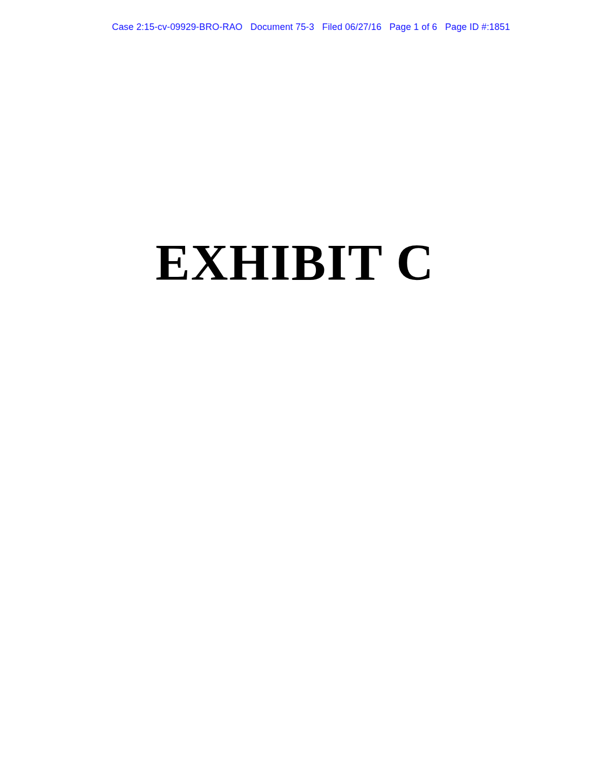Case 2:15-cv-09929-BRO-RAO Document 75-3 Filed 06/27/16 Page 1 of 6 Page ID #:1851
EXHIBIT C